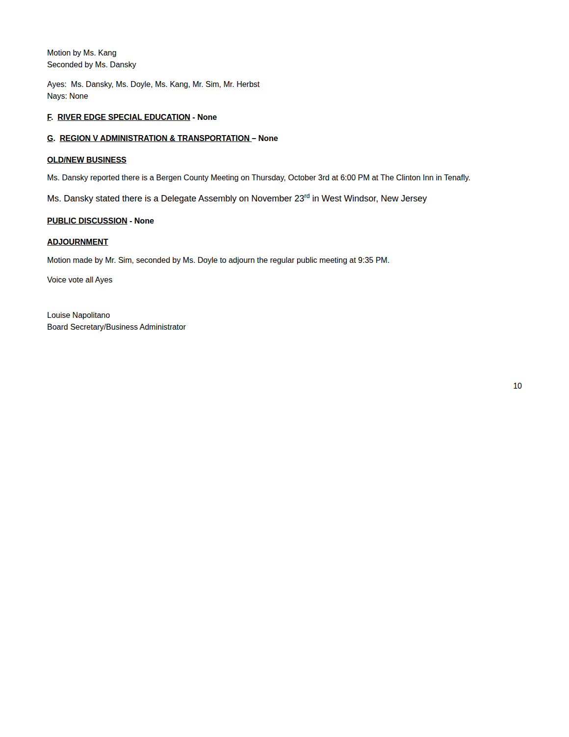Motion by Ms. Kang
Seconded by Ms. Dansky
Ayes: Ms. Dansky, Ms. Doyle, Ms. Kang, Mr. Sim, Mr. Herbst
Nays: None
F. RIVER EDGE SPECIAL EDUCATION - None
G. REGION V ADMINISTRATION & TRANSPORTATION – None
OLD/NEW BUSINESS
Ms. Dansky reported there is a Bergen County Meeting on Thursday, October 3rd at 6:00 PM at The Clinton Inn in Tenafly.
Ms. Dansky stated there is a Delegate Assembly on November 23rd in West Windsor, New Jersey
PUBLIC DISCUSSION - None
ADJOURNMENT
Motion made by Mr. Sim, seconded by Ms. Doyle to adjourn the regular public meeting at 9:35 PM.
Voice vote all Ayes
Louise Napolitano
Board Secretary/Business Administrator
10